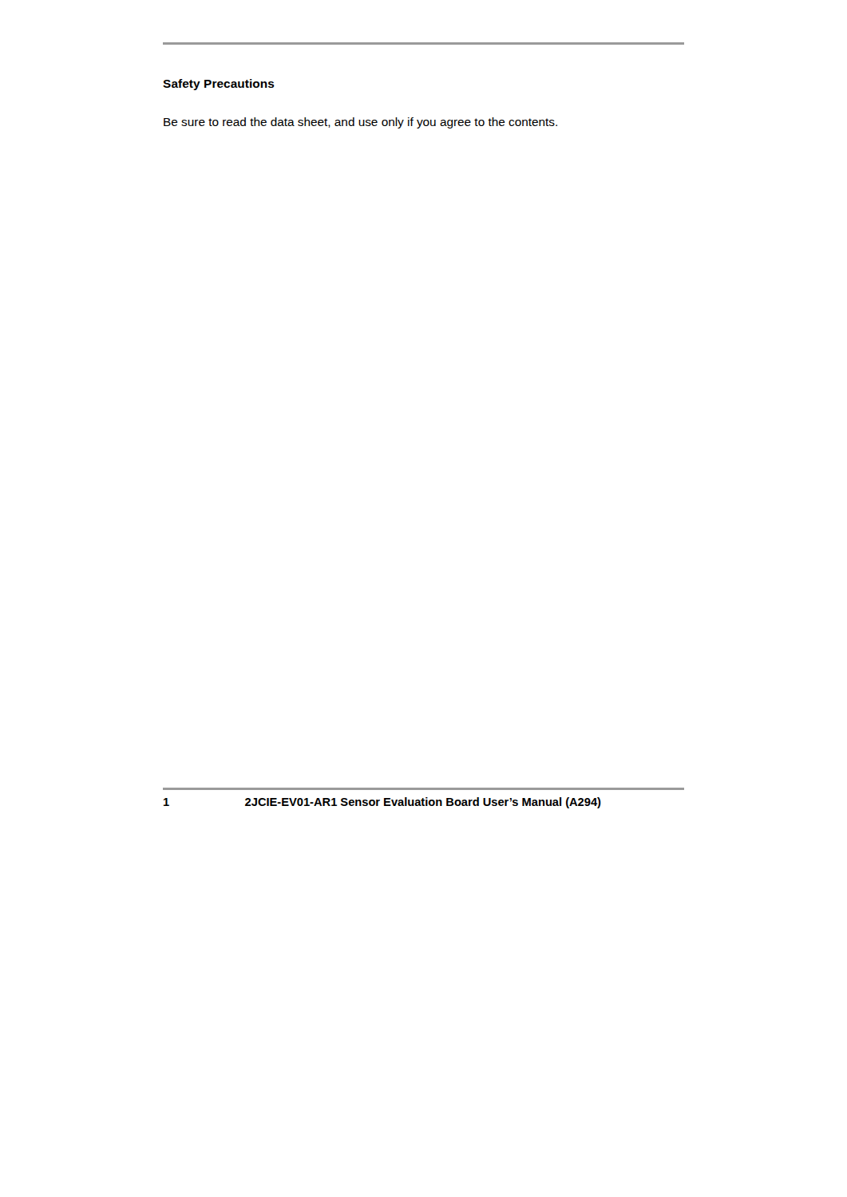Safety Precautions
Be sure to read the data sheet, and use only if you agree to the contents.
1 2JCIE-EV01-AR1 Sensor Evaluation Board User’s Manual (A294)